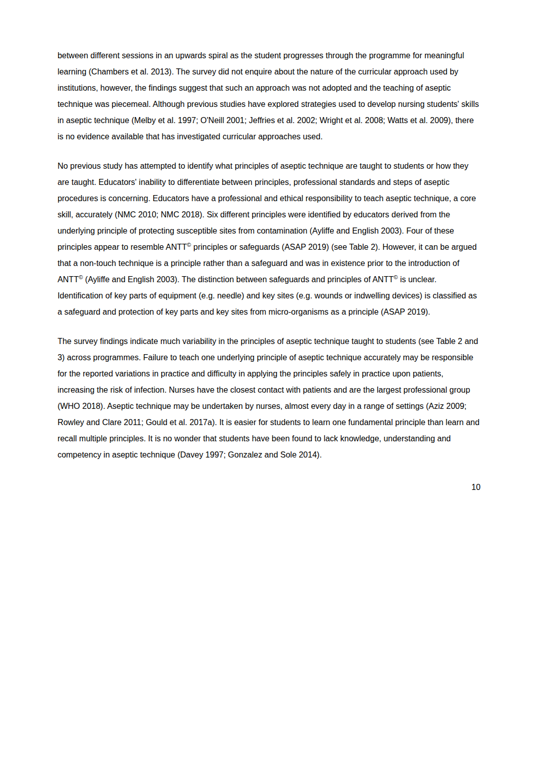between different sessions in an upwards spiral as the student progresses through the programme for meaningful learning (Chambers et al. 2013). The survey did not enquire about the nature of the curricular approach used by institutions, however, the findings suggest that such an approach was not adopted and the teaching of aseptic technique was piecemeal. Although previous studies have explored strategies used to develop nursing students' skills in aseptic technique (Melby et al. 1997; O'Neill 2001; Jeffries et al. 2002; Wright et al. 2008; Watts et al. 2009), there is no evidence available that has investigated curricular approaches used.
No previous study has attempted to identify what principles of aseptic technique are taught to students or how they are taught. Educators' inability to differentiate between principles, professional standards and steps of aseptic procedures is concerning. Educators have a professional and ethical responsibility to teach aseptic technique, a core skill, accurately (NMC 2010; NMC 2018). Six different principles were identified by educators derived from the underlying principle of protecting susceptible sites from contamination (Ayliffe and English 2003). Four of these principles appear to resemble ANTT© principles or safeguards (ASAP 2019) (see Table 2). However, it can be argued that a non-touch technique is a principle rather than a safeguard and was in existence prior to the introduction of ANTT© (Ayliffe and English 2003). The distinction between safeguards and principles of ANTT© is unclear. Identification of key parts of equipment (e.g. needle) and key sites (e.g. wounds or indwelling devices) is classified as a safeguard and protection of key parts and key sites from micro-organisms as a principle (ASAP 2019).
The survey findings indicate much variability in the principles of aseptic technique taught to students (see Table 2 and 3) across programmes. Failure to teach one underlying principle of aseptic technique accurately may be responsible for the reported variations in practice and difficulty in applying the principles safely in practice upon patients, increasing the risk of infection. Nurses have the closest contact with patients and are the largest professional group (WHO 2018). Aseptic technique may be undertaken by nurses, almost every day in a range of settings (Aziz 2009; Rowley and Clare 2011; Gould et al. 2017a). It is easier for students to learn one fundamental principle than learn and recall multiple principles. It is no wonder that students have been found to lack knowledge, understanding and competency in aseptic technique (Davey 1997; Gonzalez and Sole 2014).
10